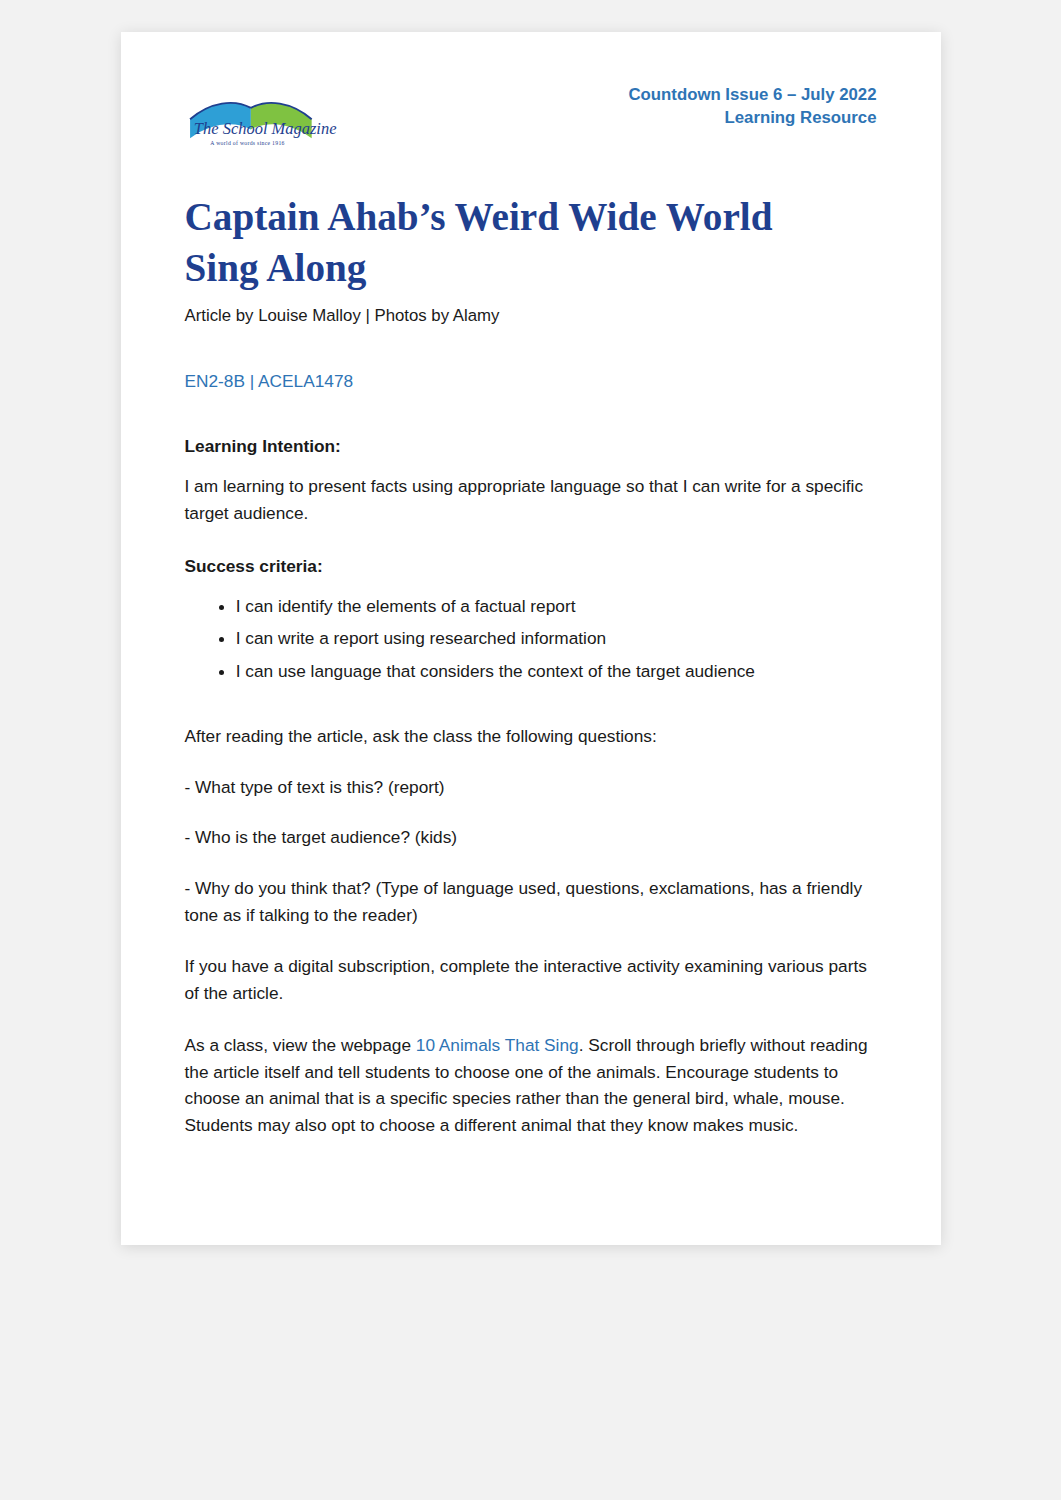The School Magazine A world of words since 1916
Countdown Issue 6 – July 2022
Learning Resource
Captain Ahab’s Weird Wide World
Sing Along
Article by Louise Malloy | Photos by Alamy
EN2-8B | ACELA1478
Learning Intention:
I am learning to present facts using appropriate language so that I can write for a specific target audience.
Success criteria:
I can identify the elements of a factual report
I can write a report using researched information
I can use language that considers the context of the target audience
After reading the article, ask the class the following questions:
- What type of text is this? (report)
- Who is the target audience? (kids)
- Why do you think that? (Type of language used, questions, exclamations, has a friendly tone as if talking to the reader)
If you have a digital subscription, complete the interactive activity examining various parts of the article.
As a class, view the webpage 10 Animals That Sing. Scroll through briefly without reading the article itself and tell students to choose one of the animals. Encourage students to choose an animal that is a specific species rather than the general bird, whale, mouse. Students may also opt to choose a different animal that they know makes music.